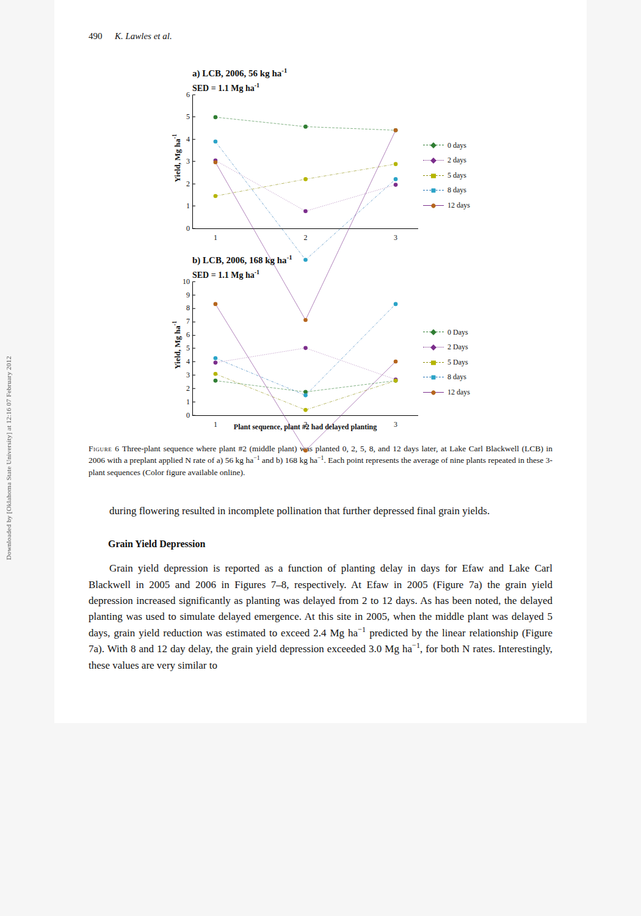Downloaded by [Oklahoma State University] at 12:16 07 February 2012
490 K. Lawles et al.
a) LCB, 2006, 56 kg ha-1
SED = 1.1 Mg ha-1
6 5 4 3 2 1 0 1 2 3
Yield, Mg ha-1
0 days
2 days
5 days
8 days
12 days
b) LCB, 2006, 168 kg ha-1
SED = 1.1 Mg ha-1
10 9 8 7 6 5 4 3 2 1 0 1 2 3
Yield, Mg ha-1
Plant sequence, plant #2 had delayed planting
0 Days
2 Days
5 Days
8 days
12 days
Figure 6 Three-plant sequence where plant #2 (middle plant) was planted 0, 2, 5, 8, and 12 days later, at Lake Carl Blackwell (LCB) in 2006 with a preplant applied N rate of a) 56 kg ha−1 and b) 168 kg ha−1. Each point represents the average of nine plants repeated in these 3-plant sequences (Color figure available online).
during flowering resulted in incomplete pollination that further depressed final grain yields.
Grain Yield Depression
Grain yield depression is reported as a function of planting delay in days for Efaw and Lake Carl Blackwell in 2005 and 2006 in Figures 7–8, respectively. At Efaw in 2005 (Figure 7a) the grain yield depression increased significantly as planting was delayed from 2 to 12 days. As has been noted, the delayed planting was used to simulate delayed emergence. At this site in 2005, when the middle plant was delayed 5 days, grain yield reduction was estimated to exceed 2.4 Mg ha−1 predicted by the linear relationship (Figure 7a). With 8 and 12 day delay, the grain yield depression exceeded 3.0 Mg ha−1, for both N rates. Interestingly, these values are very similar to